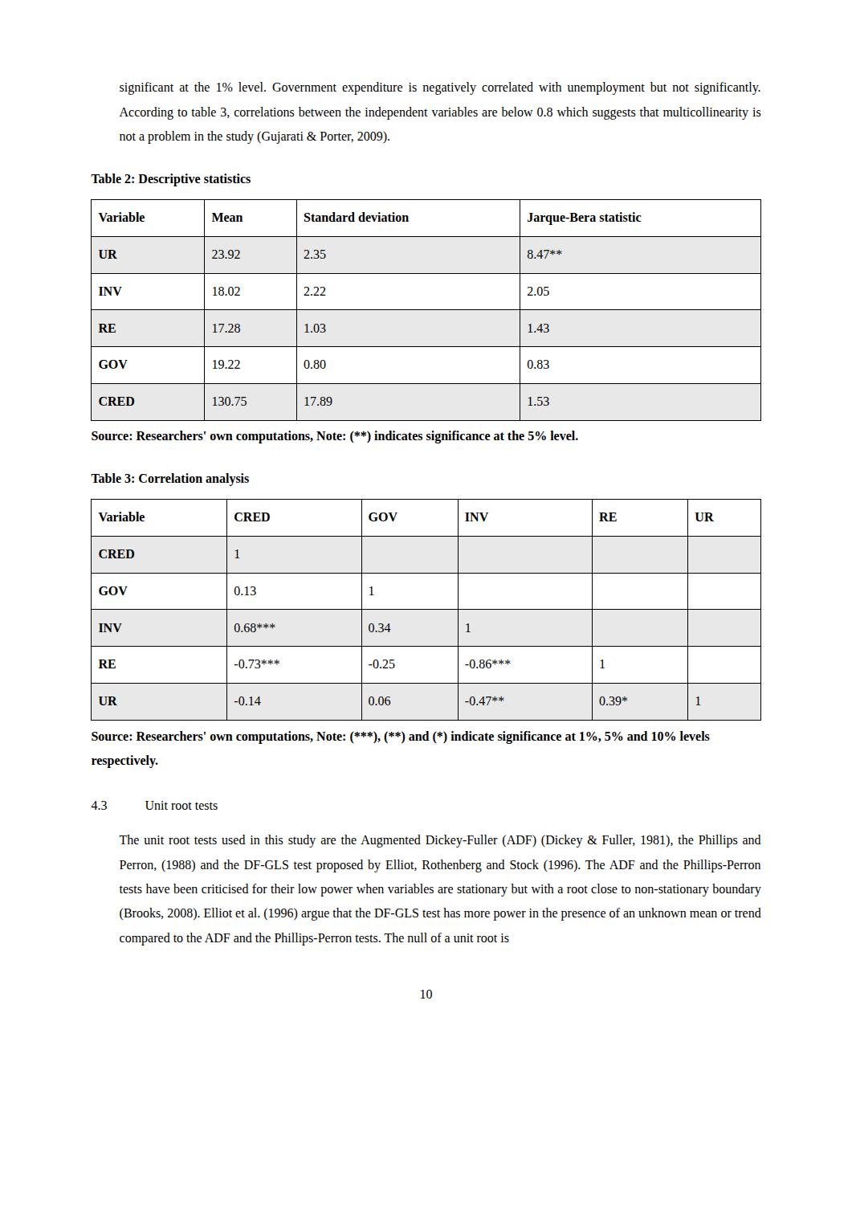significant at the 1% level. Government expenditure is negatively correlated with unemployment but not significantly. According to table 3, correlations between the independent variables are below 0.8 which suggests that multicollinearity is not a problem in the study (Gujarati & Porter, 2009).
Table 2: Descriptive statistics
| Variable | Mean | Standard deviation | Jarque-Bera statistic |
| --- | --- | --- | --- |
| UR | 23.92 | 2.35 | 8.47** |
| INV | 18.02 | 2.22 | 2.05 |
| RE | 17.28 | 1.03 | 1.43 |
| GOV | 19.22 | 0.80 | 0.83 |
| CRED | 130.75 | 17.89 | 1.53 |
Source: Researchers' own computations, Note: (**) indicates significance at the 5% level.
Table 3: Correlation analysis
| Variable | CRED | GOV | INV | RE | UR |
| --- | --- | --- | --- | --- | --- |
| CRED | 1 | | | | |
| GOV | 0.13 | 1 | | | |
| INV | 0.68*** | 0.34 | 1 | | |
| RE | -0.73*** | -0.25 | -0.86*** | 1 | |
| UR | -0.14 | 0.06 | -0.47** | 0.39* | 1 |
Source: Researchers' own computations, Note: (***), (**) and (*) indicate significance at 1%, 5% and 10% levels respectively.
4.3
Unit root tests
The unit root tests used in this study are the Augmented Dickey-Fuller (ADF) (Dickey & Fuller, 1981), the Phillips and Perron, (1988) and the DF-GLS test proposed by Elliot, Rothenberg and Stock (1996). The ADF and the Phillips-Perron tests have been criticised for their low power when variables are stationary but with a root close to non-stationary boundary (Brooks, 2008). Elliot et al. (1996) argue that the DF-GLS test has more power in the presence of an unknown mean or trend compared to the ADF and the Phillips-Perron tests. The null of a unit root is
10